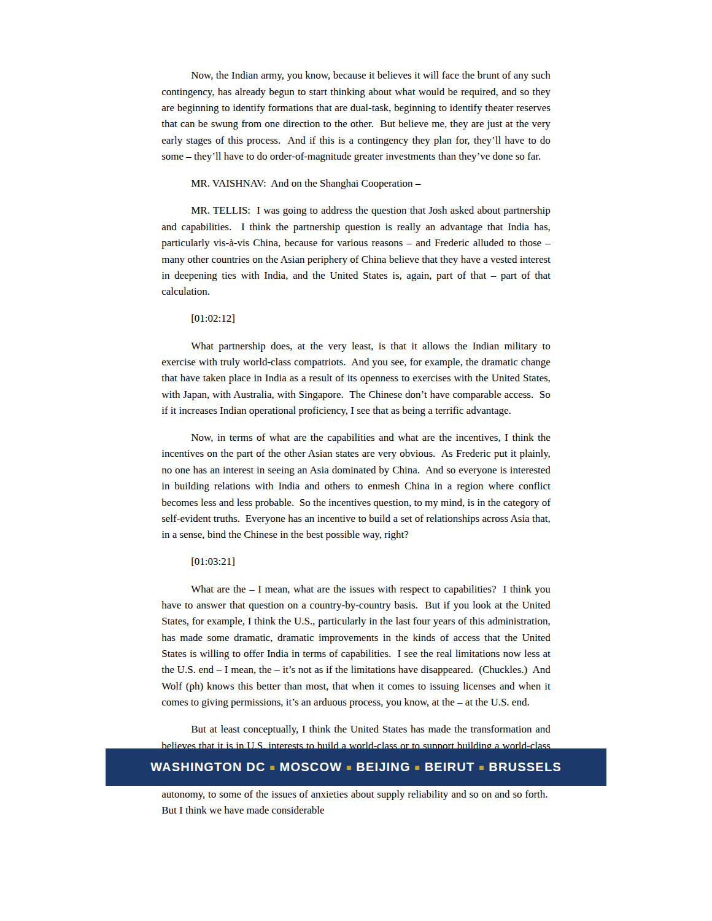Now, the Indian army, you know, because it believes it will face the brunt of any such contingency, has already begun to start thinking about what would be required, and so they are beginning to identify formations that are dual-task, beginning to identify theater reserves that can be swung from one direction to the other. But believe me, they are just at the very early stages of this process. And if this is a contingency they plan for, they’ll have to do some – they’ll have to do order-of-magnitude greater investments than they’ve done so far.
MR. VAISHNAV: And on the Shanghai Cooperation –
MR. TELLIS: I was going to address the question that Josh asked about partnership and capabilities. I think the partnership question is really an advantage that India has, particularly vis-à-vis China, because for various reasons – and Frederic alluded to those – many other countries on the Asian periphery of China believe that they have a vested interest in deepening ties with India, and the United States is, again, part of that – part of that calculation.
[01:02:12]
What partnership does, at the very least, is that it allows the Indian military to exercise with truly world-class compatriots. And you see, for example, the dramatic change that have taken place in India as a result of its openness to exercises with the United States, with Japan, with Australia, with Singapore. The Chinese don’t have comparable access. So if it increases Indian operational proficiency, I see that as being a terrific advantage.
Now, in terms of what are the capabilities and what are the incentives, I think the incentives on the part of the other Asian states are very obvious. As Frederic put it plainly, no one has an interest in seeing an Asia dominated by China. And so everyone is interested in building relations with India and others to enmesh China in a region where conflict becomes less and less probable. So the incentives question, to my mind, is in the category of self-evident truths. Everyone has an incentive to build a set of relationships across Asia that, in a sense, bind the Chinese in the best possible way, right?
[01:03:21]
What are the – I mean, what are the issues with respect to capabilities? I think you have to answer that question on a country-by-country basis. But if you look at the United States, for example, I think the U.S., particularly in the last four years of this administration, has made some dramatic, dramatic improvements in the kinds of access that the United States is willing to offer India in terms of capabilities. I see the real limitations now less at the U.S. end – I mean, the – it’s not as if the limitations have disappeared. (Chuckles.) And Wolf (ph) knows this better than most, that when it comes to issuing licenses and when it comes to giving permissions, it’s an arduous process, you know, at the – at the U.S. end.
But at least conceptually, I think the United States has made the transformation and believes that it is in U.S. interests to build a world-class or to support building a world-class Indian military. Whether India can, in a sense, take that at face value and run with it, I think, is an issue that is not yet settled, and it goes back to some of the issues of strategic autonomy, to some of the issues of anxieties about supply reliability and so on and so forth. But I think we have made considerable
WASHINGTON DC■MOSCOW■BEIJING■BEIRUT■BRUSSELS